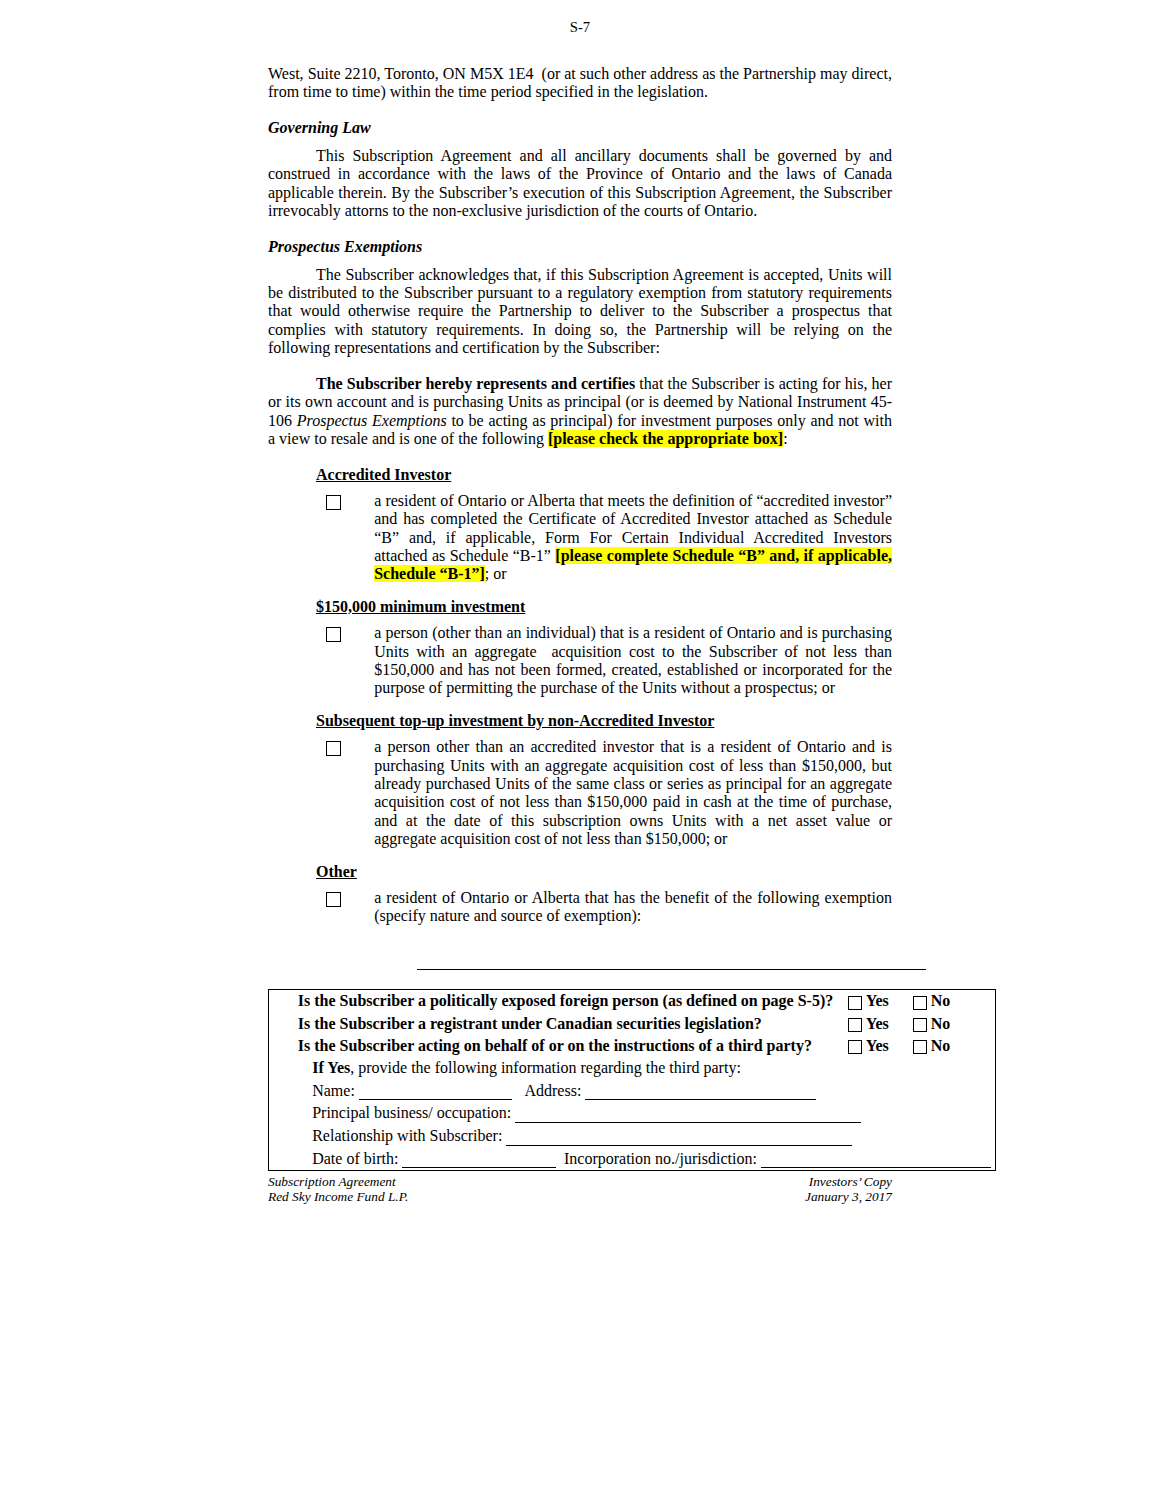S-7
West, Suite 2210, Toronto, ON M5X 1E4 (or at such other address as the Partnership may direct, from time to time) within the time period specified in the legislation.
Governing Law
This Subscription Agreement and all ancillary documents shall be governed by and construed in accordance with the laws of the Province of Ontario and the laws of Canada applicable therein. By the Subscriber’s execution of this Subscription Agreement, the Subscriber irrevocably attorns to the non-exclusive jurisdiction of the courts of Ontario.
Prospectus Exemptions
The Subscriber acknowledges that, if this Subscription Agreement is accepted, Units will be distributed to the Subscriber pursuant to a regulatory exemption from statutory requirements that would otherwise require the Partnership to deliver to the Subscriber a prospectus that complies with statutory requirements. In doing so, the Partnership will be relying on the following representations and certification by the Subscriber:
The Subscriber hereby represents and certifies that the Subscriber is acting for his, her or its own account and is purchasing Units as principal (or is deemed by National Instrument 45-106 Prospectus Exemptions to be acting as principal) for investment purposes only and not with a view to resale and is one of the following [please check the appropriate box]:
Accredited Investor
a resident of Ontario or Alberta that meets the definition of “accredited investor” and has completed the Certificate of Accredited Investor attached as Schedule “B” and, if applicable, Form For Certain Individual Accredited Investors attached as Schedule “B-1” [please complete Schedule “B” and, if applicable, Schedule “B-1”]; or
$150,000 minimum investment
a person (other than an individual) that is a resident of Ontario and is purchasing Units with an aggregate acquisition cost to the Subscriber of not less than $150,000 and has not been formed, created, established or incorporated for the purpose of permitting the purchase of the Units without a prospectus; or
Subsequent top-up investment by non-Accredited Investor
a person other than an accredited investor that is a resident of Ontario and is purchasing Units with an aggregate acquisition cost of less than $150,000, but already purchased Units of the same class or series as principal for an aggregate acquisition cost of not less than $150,000 paid in cash at the time of purchase, and at the date of this subscription owns Units with a net asset value or aggregate acquisition cost of not less than $150,000; or
Other
a resident of Ontario or Alberta that has the benefit of the following exemption (specify nature and source of exemption):
| Is the Subscriber a politically exposed foreign person (as defined on page S-5)? | Yes No |
| Is the Subscriber a registrant under Canadian securities legislation? | Yes No |
| Is the Subscriber acting on behalf of or on the instructions of a third party? | Yes No |
| If Yes , provide the following information regarding the third party: |
| Name: Address: |
| Principal business/ occupation: |
| Relationship with Subscriber: |
| Date of birth: Incorporation no./jurisdiction: |
| Subscription Agreement | Investors’ Copy |
| Red Sky Income Fund L.P. | January 3, 2017 |